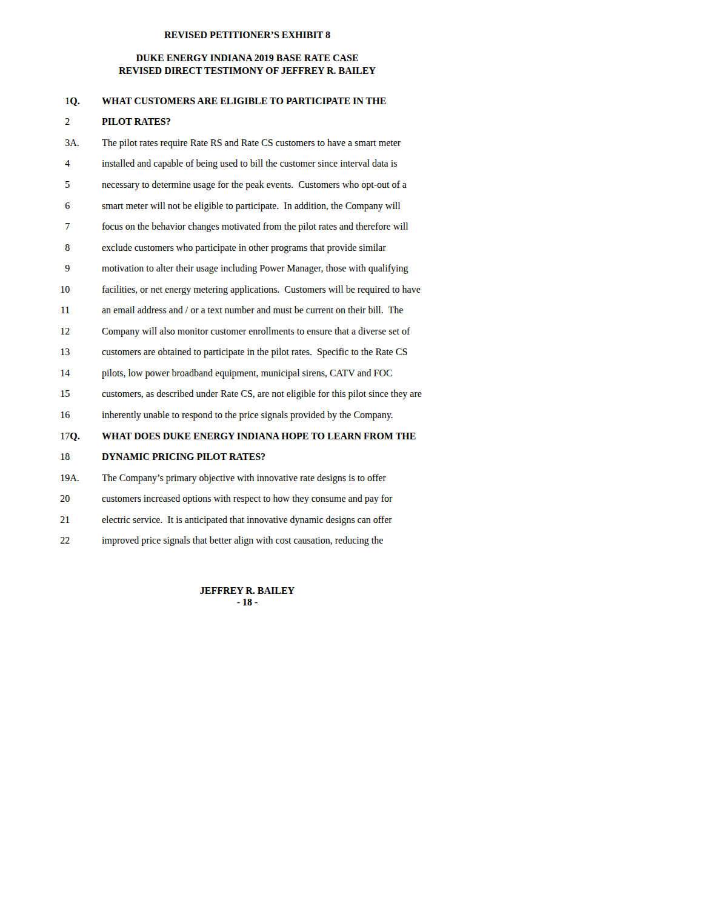REVISED PETITIONER’S EXHIBIT 8
DUKE ENERGY INDIANA 2019 BASE RATE CASE
REVISED DIRECT TESTIMONY OF JEFFREY R. BAILEY
| 1 | Q. | WHAT CUSTOMERS ARE ELIGIBLE TO PARTICIPATE IN THE |
| 2 | | PILOT RATES? |
| 3 | A. | The pilot rates require Rate RS and Rate CS customers to have a smart meter |
| 4 | | installed and capable of being used to bill the customer since interval data is |
| 5 | | necessary to determine usage for the peak events. Customers who opt-out of a |
| 6 | | smart meter will not be eligible to participate. In addition, the Company will |
| 7 | | focus on the behavior changes motivated from the pilot rates and therefore will |
| 8 | | exclude customers who participate in other programs that provide similar |
| 9 | | motivation to alter their usage including Power Manager, those with qualifying |
| 10 | | facilities, or net energy metering applications. Customers will be required to have |
| 11 | | an email address and / or a text number and must be current on their bill. The |
| 12 | | Company will also monitor customer enrollments to ensure that a diverse set of |
| 13 | | customers are obtained to participate in the pilot rates. Specific to the Rate CS |
| 14 | | pilots, low power broadband equipment, municipal sirens, CATV and FOC |
| 15 | | customers, as described under Rate CS, are not eligible for this pilot since they are |
| 16 | | inherently unable to respond to the price signals provided by the Company. |
| 17 | Q. | WHAT DOES DUKE ENERGY INDIANA HOPE TO LEARN FROM THE |
| 18 | | DYNAMIC PRICING PILOT RATES? |
| 19 | A. | The Company’s primary objective with innovative rate designs is to offer |
| 20 | | customers increased options with respect to how they consume and pay for |
| 21 | | electric service. It is anticipated that innovative dynamic designs can offer |
| 22 | | improved price signals that better align with cost causation, reducing the |
JEFFREY R. BAILEY
- 18 -